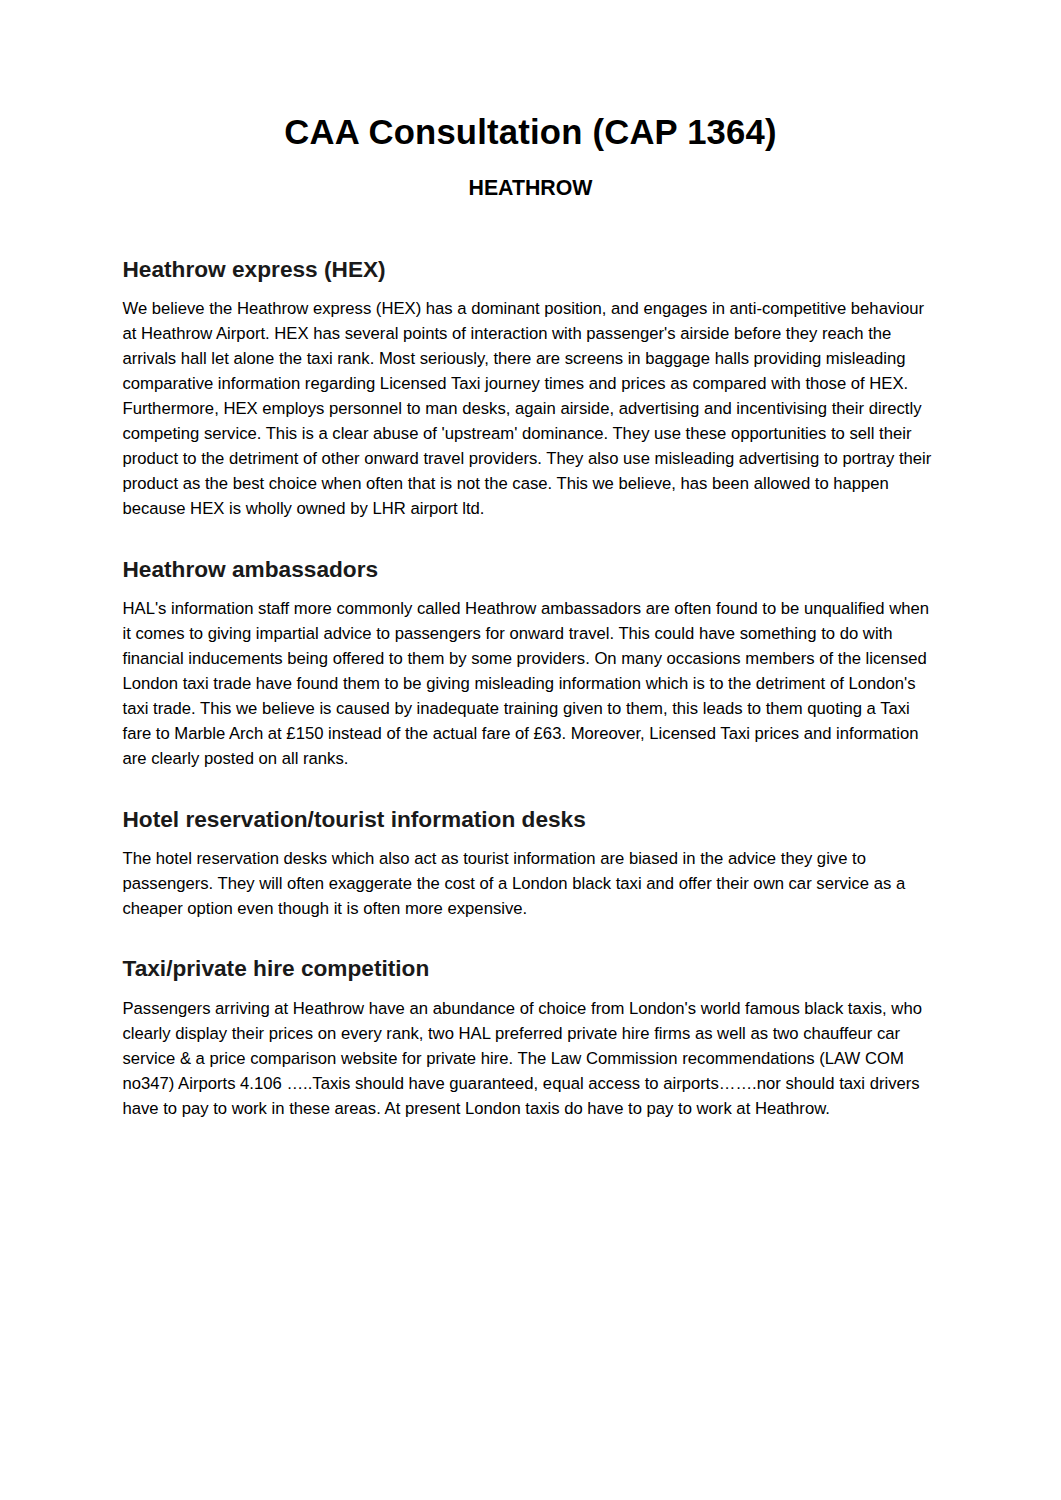CAA Consultation (CAP 1364)
HEATHROW
Heathrow express (HEX)
We believe the Heathrow express (HEX) has a dominant position, and engages in anti-competitive behaviour at Heathrow Airport. HEX has several points of interaction with passenger's airside before they reach the arrivals hall let alone the taxi rank. Most seriously, there are screens in baggage halls providing misleading comparative information regarding Licensed Taxi journey times and prices as compared with those of HEX. Furthermore, HEX employs personnel to man desks, again airside, advertising and incentivising their directly competing service. This is a clear abuse of 'upstream' dominance. They use these opportunities to sell their product to the detriment of other onward travel providers. They also use misleading advertising to portray their product as the best choice when often that is not the case. This we believe, has been allowed to happen because HEX is wholly owned by LHR airport ltd.
Heathrow ambassadors
HAL's information staff more commonly called Heathrow ambassadors are often found to be unqualified when it comes to giving impartial advice to passengers for onward travel. This could have something to do with financial inducements being offered to them by some providers. On many occasions members of the licensed London taxi trade have found them to be giving misleading information which is to the detriment of London's taxi trade. This we believe is caused by inadequate training given to them, this leads to them quoting a Taxi fare to Marble Arch at £150 instead of the actual fare of £63. Moreover, Licensed Taxi prices and information are clearly posted on all ranks.
Hotel reservation/tourist information desks
The hotel reservation desks which also act as tourist information are biased in the advice they give to passengers. They will often exaggerate the cost of a London black taxi and offer their own car service as a cheaper option even though it is often more expensive.
Taxi/private hire competition
Passengers arriving at Heathrow have an abundance of choice from London's world famous black taxis, who clearly display their prices on every rank, two HAL preferred private hire firms as well as two chauffeur car service & a price comparison website for private hire. The Law Commission recommendations (LAW COM no347) Airports 4.106 …..Taxis should have guaranteed, equal access to airports…….nor should taxi drivers have to pay to work in these areas. At present London taxis do have to pay to work at Heathrow.